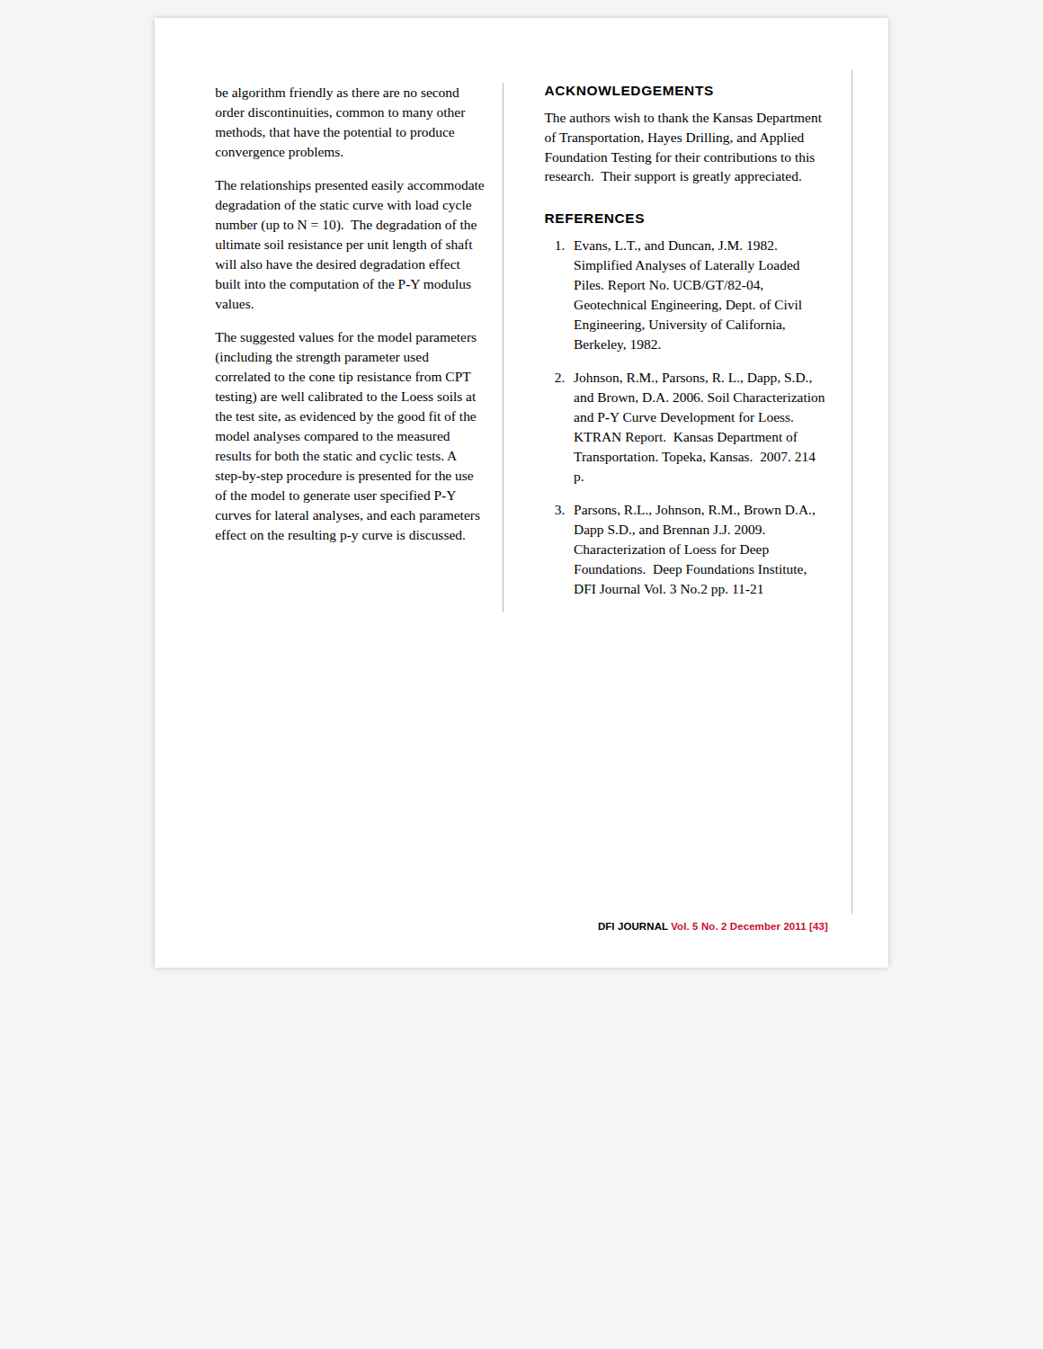be algorithm friendly as there are no second order discontinuities, common to many other methods, that have the potential to produce convergence problems.
The relationships presented easily accommodate degradation of the static curve with load cycle number (up to N = 10). The degradation of the ultimate soil resistance per unit length of shaft will also have the desired degradation effect built into the computation of the P-Y modulus values.
The suggested values for the model parameters (including the strength parameter used correlated to the cone tip resistance from CPT testing) are well calibrated to the Loess soils at the test site, as evidenced by the good fit of the model analyses compared to the measured results for both the static and cyclic tests. A step-by-step procedure is presented for the use of the model to generate user specified P-Y curves for lateral analyses, and each parameters effect on the resulting p-y curve is discussed.
Acknowledgements
The authors wish to thank the Kansas Department of Transportation, Hayes Drilling, and Applied Foundation Testing for their contributions to this research. Their support is greatly appreciated.
References
Evans, L.T., and Duncan, J.M. 1982. Simplified Analyses of Laterally Loaded Piles. Report No. UCB/GT/82-04, Geotechnical Engineering, Dept. of Civil Engineering, University of California, Berkeley, 1982.
Johnson, R.M., Parsons, R. L., Dapp, S.D., and Brown, D.A. 2006. Soil Characterization and P-Y Curve Development for Loess. KTRAN Report. Kansas Department of Transportation. Topeka, Kansas. 2007. 214 p.
Parsons, R.L., Johnson, R.M., Brown D.A., Dapp S.D., and Brennan J.J. 2009. Characterization of Loess for Deep Foundations. Deep Foundations Institute, DFI Journal Vol. 3 No.2 pp. 11-21
DFI JOURNAL Vol. 5 No. 2 December 2011 [43]